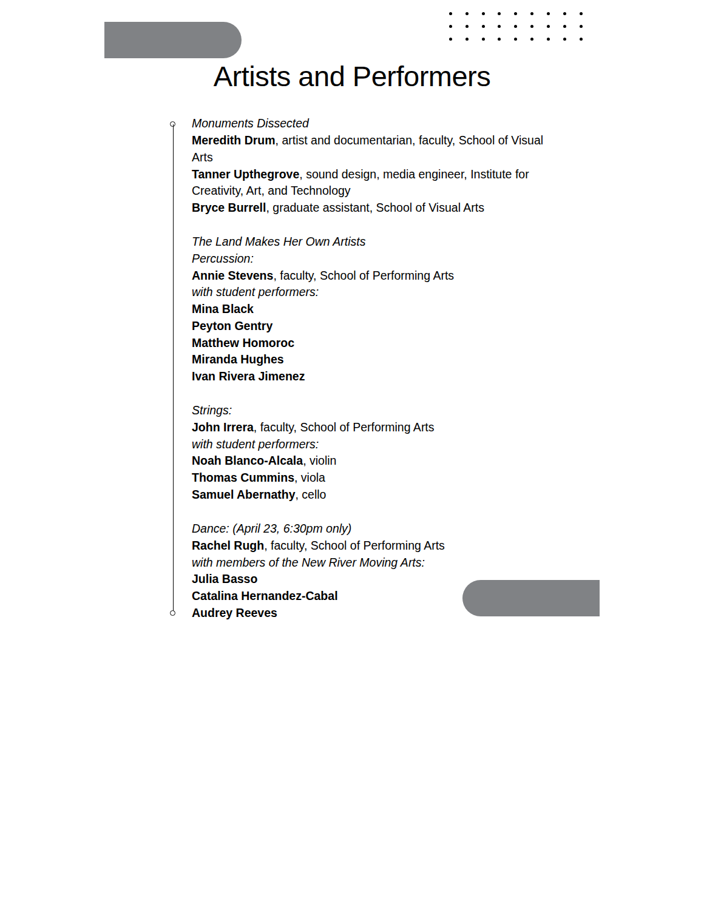Artists and Performers
Monuments Dissected
Meredith Drum, artist and documentarian, faculty, School of Visual Arts
Tanner Upthegrove, sound design, media engineer, Institute for Creativity, Art, and Technology
Bryce Burrell, graduate assistant, School of Visual Arts
The Land Makes Her Own Artists
Percussion:
Annie Stevens, faculty, School of Performing Arts
with student performers:
Mina Black Peyton Gentry Matthew Homoroc Miranda Hughes Ivan Rivera Jimenez
Strings:
John Irrera, faculty, School of Performing Arts
with student performers:
Noah Blanco-Alcala, violin
Thomas Cummins, viola
Samuel Abernathy, cello
Dance: (April 23, 6:30pm only)
Rachel Rugh, faculty, School of Performing Arts
with members of the New River Moving Arts:
Julia Basso Catalina Hernandez-Cabal Audrey Reeves